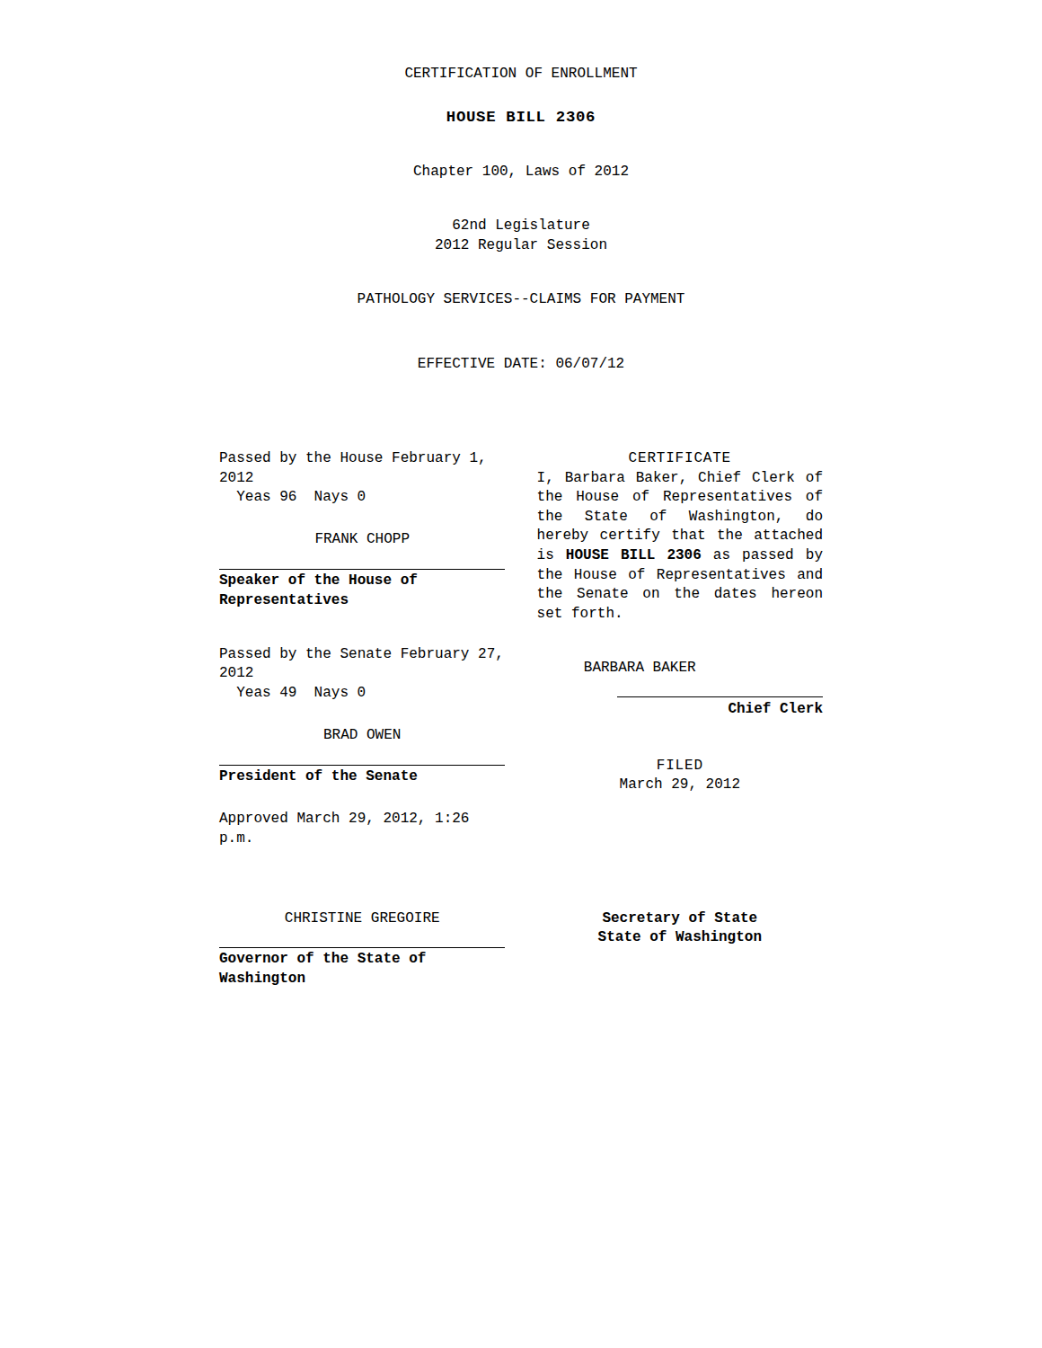CERTIFICATION OF ENROLLMENT
HOUSE BILL 2306
Chapter 100, Laws of 2012
62nd Legislature
2012 Regular Session
PATHOLOGY SERVICES--CLAIMS FOR PAYMENT
EFFECTIVE DATE: 06/07/12
Passed by the House February 1, 2012
Yeas 96 Nays 0
FRANK CHOPP
Speaker of the House of Representatives
Passed by the Senate February 27, 2012
Yeas 49 Nays 0
BRAD OWEN
President of the Senate
Approved March 29, 2012, 1:26 p.m.
CERTIFICATE
I, Barbara Baker, Chief Clerk of the House of Representatives of the State of Washington, do hereby certify that the attached is HOUSE BILL 2306 as passed by the House of Representatives and the Senate on the dates hereon set forth.
BARBARA BAKER
Chief Clerk
FILED
March 29, 2012
CHRISTINE GREGOIRE
Governor of the State of Washington
Secretary of State
State of Washington